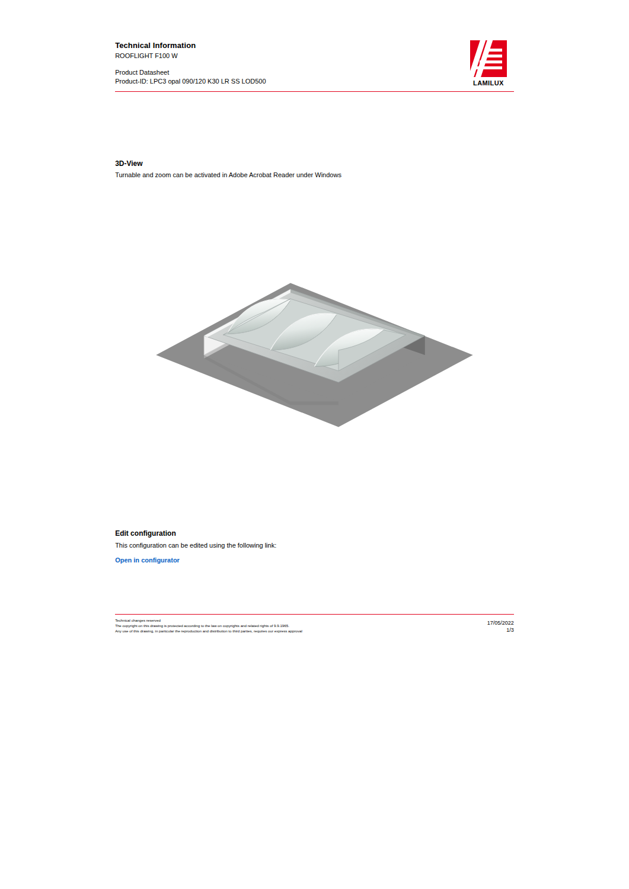Technical Information
ROOFLIGHT F100 W
Product Datasheet
Product-ID: LPC3 opal 090/120 K30 LR SS LOD500
LAMILUX
3D-View
Turnable and zoom can be activated in Adobe Acrobat Reader under Windows
Edit configuration
This configuration can be edited using the following link:
Open in configurator
Technical changes reserved
The copyright on this drawing is protected according to the law on copyrights and related rights of 9.9.1965.
Any use of this drawing, in particular the reproduction and distribution to third parties, requires our express approval
17/05/2022
1/3